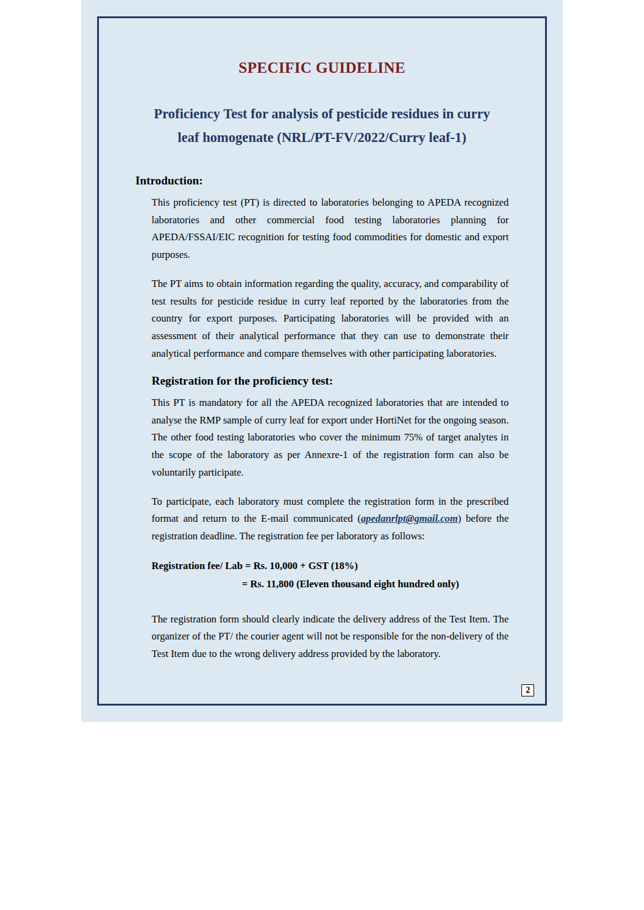SPECIFIC GUIDELINE
Proficiency Test for analysis of pesticide residues in curry
leaf homogenate (NRL/PT-FV/2022/Curry leaf-1)
Introduction:
This proficiency test (PT) is directed to laboratories belonging to APEDA recognized laboratories and other commercial food testing laboratories planning for APEDA/FSSAI/EIC recognition for testing food commodities for domestic and export purposes.
The PT aims to obtain information regarding the quality, accuracy, and comparability of test results for pesticide residue in curry leaf reported by the laboratories from the country for export purposes. Participating laboratories will be provided with an assessment of their analytical performance that they can use to demonstrate their analytical performance and compare themselves with other participating laboratories.
Registration for the proficiency test:
This PT is mandatory for all the APEDA recognized laboratories that are intended to analyse the RMP sample of curry leaf for export under HortiNet for the ongoing season. The other food testing laboratories who cover the minimum 75% of target analytes in the scope of the laboratory as per Annexre-1 of the registration form can also be voluntarily participate.
To participate, each laboratory must complete the registration form in the prescribed format and return to the E-mail communicated (apedanrlpt@gmail.com) before the registration deadline. The registration fee per laboratory as follows:
Registration fee/ Lab = Rs. 10,000 + GST (18%)
= Rs. 11,800 (Eleven thousand eight hundred only)
The registration form should clearly indicate the delivery address of the Test Item. The organizer of the PT/ the courier agent will not be responsible for the non-delivery of the Test Item due to the wrong delivery address provided by the laboratory.
2